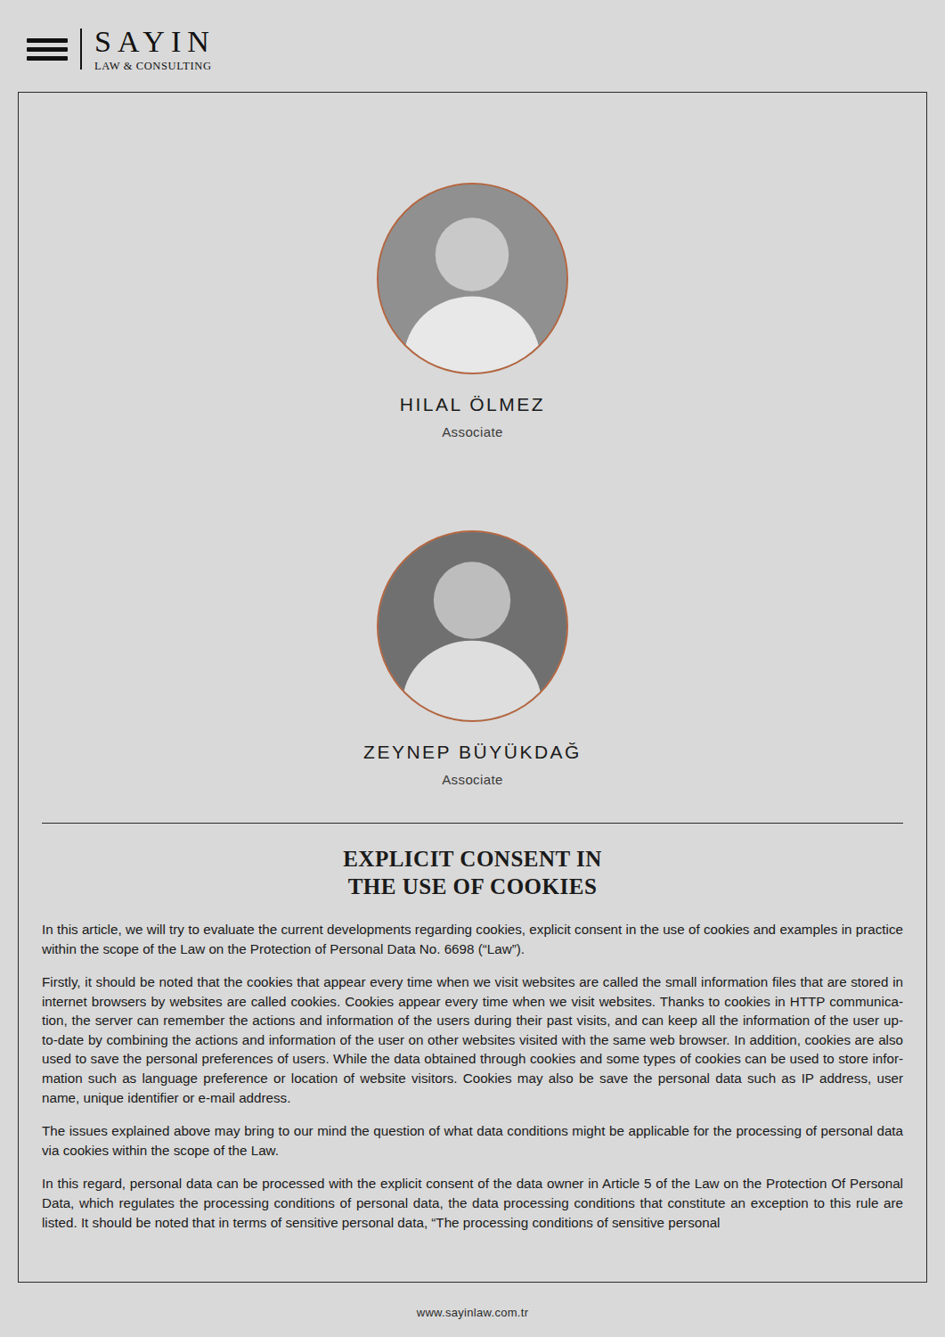SAYIN
Law & Consulting
HILAL ÖLMEZ
Associate
ZEYNEP BÜYÜKDAĞ
Associate
Explicit Consent in
the Use of Cookies
In this article, we will try to evaluate the current developments regarding cookies, explicit consent in the use of cookies and examples in practice within the scope of the Law on the Protection of Personal Data No. 6698 (“Law”).
Firstly, it should be noted that the cookies that appear every time when we visit websites are called the small information files that are stored in internet browsers by websites are called cookies. Cookies appear every time when we visit websites. Thanks to cookies in HTTP communication, the server can remember the actions and information of the users during their past visits, and can keep all the information of the user up-to-date by combining the actions and information of the user on other websites visited with the same web browser. In addition, cookies are also used to save the personal preferences of users. While the data obtained through cookies and some types of cookies can be used to store information such as language preference or location of website visitors. Cookies may also be save the personal data such as IP address, user name, unique identifier or e-mail address.
The issues explained above may bring to our mind the question of what data conditions might be applicable for the processing of personal data via cookies within the scope of the Law.
In this regard, personal data can be processed with the explicit consent of the data owner in Article 5 of the Law on the Protection Of Personal Data, which regulates the processing conditions of personal data, the data processing conditions that constitute an exception to this rule are listed. It should be noted that in terms of sensitive personal data, “The processing conditions of sensitive personal
www.sayinlaw.com.tr